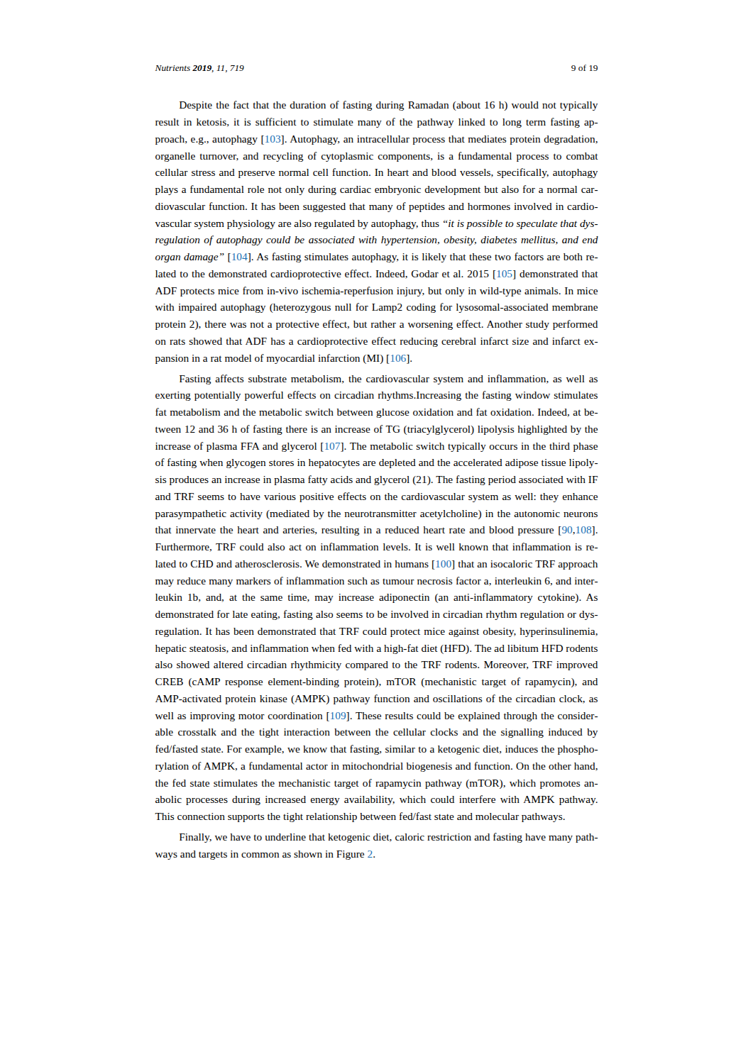Nutrients 2019, 11, 719 9 of 19
Despite the fact that the duration of fasting during Ramadan (about 16 h) would not typically result in ketosis, it is sufficient to stimulate many of the pathway linked to long term fasting approach, e.g., autophagy [103]. Autophagy, an intracellular process that mediates protein degradation, organelle turnover, and recycling of cytoplasmic components, is a fundamental process to combat cellular stress and preserve normal cell function. In heart and blood vessels, specifically, autophagy plays a fundamental role not only during cardiac embryonic development but also for a normal cardiovascular function. It has been suggested that many of peptides and hormones involved in cardiovascular system physiology are also regulated by autophagy, thus “it is possible to speculate that dysregulation of autophagy could be associated with hypertension, obesity, diabetes mellitus, and end organ damage” [104]. As fasting stimulates autophagy, it is likely that these two factors are both related to the demonstrated cardioprotective effect. Indeed, Godar et al. 2015 [105] demonstrated that ADF protects mice from in-vivo ischemia-reperfusion injury, but only in wild-type animals. In mice with impaired autophagy (heterozygous null for Lamp2 coding for lysosomal-associated membrane protein 2), there was not a protective effect, but rather a worsening effect. Another study performed on rats showed that ADF has a cardioprotective effect reducing cerebral infarct size and infarct expansion in a rat model of myocardial infarction (MI) [106].
Fasting affects substrate metabolism, the cardiovascular system and inflammation, as well as exerting potentially powerful effects on circadian rhythms.Increasing the fasting window stimulates fat metabolism and the metabolic switch between glucose oxidation and fat oxidation. Indeed, at between 12 and 36 h of fasting there is an increase of TG (triacylglycerol) lipolysis highlighted by the increase of plasma FFA and glycerol [107]. The metabolic switch typically occurs in the third phase of fasting when glycogen stores in hepatocytes are depleted and the accelerated adipose tissue lipolysis produces an increase in plasma fatty acids and glycerol (21). The fasting period associated with IF and TRF seems to have various positive effects on the cardiovascular system as well: they enhance parasympathetic activity (mediated by the neurotransmitter acetylcholine) in the autonomic neurons that innervate the heart and arteries, resulting in a reduced heart rate and blood pressure [90,108]. Furthermore, TRF could also act on inflammation levels. It is well known that inflammation is related to CHD and atherosclerosis. We demonstrated in humans [100] that an isocaloric TRF approach may reduce many markers of inflammation such as tumour necrosis factor a, interleukin 6, and interleukin 1b, and, at the same time, may increase adiponectin (an anti-inflammatory cytokine). As demonstrated for late eating, fasting also seems to be involved in circadian rhythm regulation or dysregulation. It has been demonstrated that TRF could protect mice against obesity, hyperinsulinemia, hepatic steatosis, and inflammation when fed with a high-fat diet (HFD). The ad libitum HFD rodents also showed altered circadian rhythmicity compared to the TRF rodents. Moreover, TRF improved CREB (cAMP response element-binding protein), mTOR (mechanistic target of rapamycin), and AMP-activated protein kinase (AMPK) pathway function and oscillations of the circadian clock, as well as improving motor coordination [109]. These results could be explained through the considerable crosstalk and the tight interaction between the cellular clocks and the signalling induced by fed/fasted state. For example, we know that fasting, similar to a ketogenic diet, induces the phosphorylation of AMPK, a fundamental actor in mitochondrial biogenesis and function. On the other hand, the fed state stimulates the mechanistic target of rapamycin pathway (mTOR), which promotes anabolic processes during increased energy availability, which could interfere with AMPK pathway. This connection supports the tight relationship between fed/fast state and molecular pathways.
Finally, we have to underline that ketogenic diet, caloric restriction and fasting have many pathways and targets in common as shown in Figure 2.